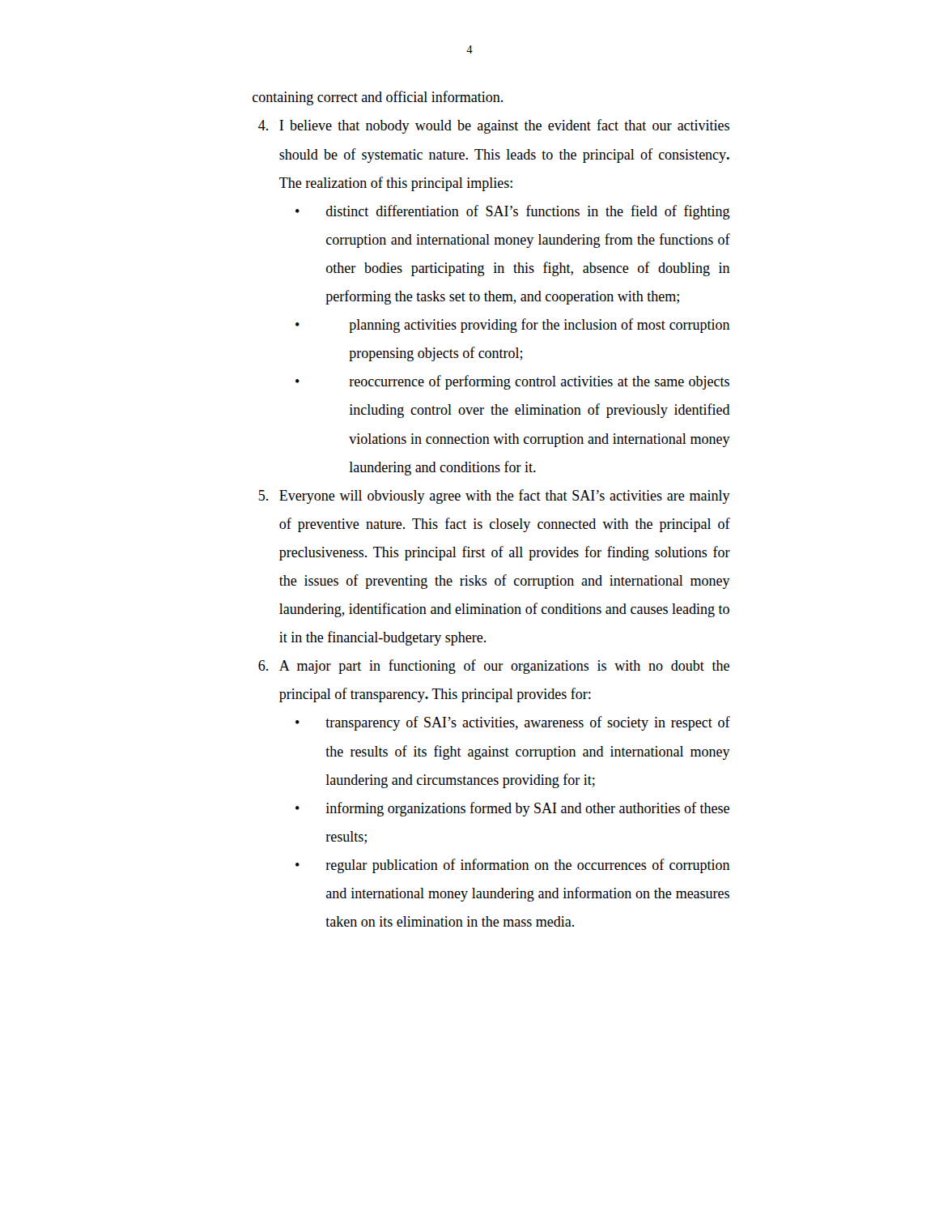4
containing correct and official information.
4.
I believe that nobody would be against the evident fact that our activities should be of systematic nature. This leads to the principal of consistency. The realization of this principal implies:
•distinct differentiation of SAI’s functions in the field of fighting corruption and international money laundering from the functions of other bodies participating in this fight, absence of doubling in performing the tasks set to them, and cooperation with them;
•planning activities providing for the inclusion of most corruption propensing objects of control;
•reoccurrence of performing control activities at the same objects including control over the elimination of previously identified violations in connection with corruption and international money laundering and conditions for it.
5.
Everyone will obviously agree with the fact that SAI’s activities are mainly of preventive nature. This fact is closely connected with the principal of preclusiveness. This principal first of all provides for finding solutions for the issues of preventing the risks of corruption and international money laundering, identification and elimination of conditions and causes leading to it in the financial-budgetary sphere.
6.
A major part in functioning of our organizations is with no doubt the principal of transparency. This principal provides for:
•transparency of SAI’s activities, awareness of society in respect of the results of its fight against corruption and international money laundering and circumstances providing for it;
•informing organizations formed by SAI and other authorities of these results;
•regular publication of information on the occurrences of corruption and international money laundering and information on the measures taken on its elimination in the mass media.